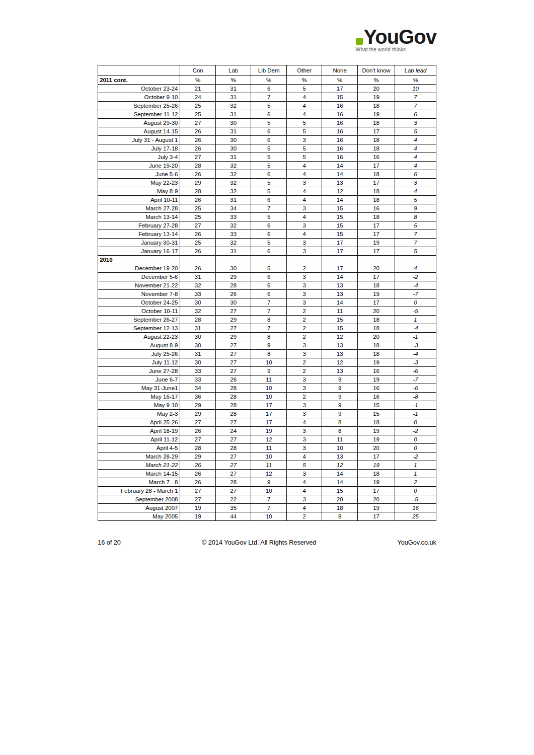You Gov
What the world thinks
| | Con | Lab | Lib Dem | Other | None | Don't know | Lab lead |
| --- | --- | --- | --- | --- | --- | --- | --- |
| 2011 cont. | % | % | % | % | % | % | % |
| October 23-24 | 21 | 31 | 6 | 5 | 17 | 20 | 10 |
| October 9-10 | 24 | 31 | 7 | 4 | 15 | 19 | 7 |
| September 25-26 | 25 | 32 | 5 | 4 | 16 | 18 | 7 |
| September 11-12 | 25 | 31 | 6 | 4 | 16 | 19 | 6 |
| August 29-30 | 27 | 30 | 5 | 5 | 16 | 18 | 3 |
| August 14-15 | 26 | 31 | 6 | 5 | 16 | 17 | 5 |
| July 31 - August 1 | 26 | 30 | 6 | 3 | 16 | 18 | 4 |
| July 17-18 | 26 | 30 | 5 | 5 | 16 | 18 | 4 |
| July 3-4 | 27 | 31 | 5 | 5 | 16 | 16 | 4 |
| June 19-20 | 28 | 32 | 5 | 4 | 14 | 17 | 4 |
| June 5-6 | 26 | 32 | 6 | 4 | 14 | 18 | 6 |
| May 22-23 | 29 | 32 | 5 | 3 | 13 | 17 | 3 |
| May 8-9 | 28 | 32 | 5 | 4 | 12 | 18 | 4 |
| April 10-11 | 26 | 31 | 6 | 4 | 14 | 18 | 5 |
| March 27-28 | 25 | 34 | 7 | 3 | 15 | 16 | 9 |
| March 13-14 | 25 | 33 | 5 | 4 | 15 | 18 | 8 |
| February 27-28 | 27 | 32 | 6 | 3 | 15 | 17 | 5 |
| February 13-14 | 26 | 33 | 6 | 4 | 15 | 17 | 7 |
| January 30-31 | 25 | 32 | 5 | 3 | 17 | 19 | 7 |
| January 16-17 | 26 | 31 | 6 | 3 | 17 | 17 | 5 |
| 2010 | | | | | | | |
| December 19-20 | 26 | 30 | 5 | 2 | 17 | 20 | 4 |
| December 5-6 | 31 | 29 | 6 | 3 | 14 | 17 | -2 |
| November 21-22 | 32 | 28 | 6 | 3 | 13 | 18 | -4 |
| November 7-8 | 33 | 26 | 6 | 3 | 13 | 19 | -7 |
| October 24-25 | 30 | 30 | 7 | 3 | 14 | 17 | 0 |
| October 10-11 | 32 | 27 | 7 | 2 | 11 | 20 | -5 |
| September 26-27 | 28 | 29 | 8 | 2 | 15 | 18 | 1 |
| September 12-13 | 31 | 27 | 7 | 2 | 15 | 18 | -4 |
| August 22-23 | 30 | 29 | 8 | 2 | 12 | 20 | -1 |
| August 8-9 | 30 | 27 | 9 | 3 | 13 | 18 | -3 |
| July 25-26 | 31 | 27 | 8 | 3 | 13 | 18 | -4 |
| July 11-12 | 30 | 27 | 10 | 2 | 12 | 19 | -3 |
| June 27-28 | 33 | 27 | 9 | 2 | 13 | 16 | -6 |
| June 6-7 | 33 | 26 | 11 | 3 | 9 | 19 | -7 |
| May 31-June1 | 34 | 28 | 10 | 3 | 9 | 16 | -6 |
| May 16-17 | 36 | 28 | 10 | 2 | 9 | 16 | -8 |
| May 9-10 | 29 | 28 | 17 | 3 | 9 | 15 | -1 |
| May 2-3 | 29 | 28 | 17 | 3 | 9 | 15 | -1 |
| April 25-26 | 27 | 27 | 17 | 4 | 8 | 18 | 0 |
| April 18-19 | 26 | 24 | 19 | 3 | 8 | 19 | -2 |
| April 11-12 | 27 | 27 | 12 | 3 | 11 | 19 | 0 |
| April 4-5 | 28 | 28 | 11 | 3 | 10 | 20 | 0 |
| March 28-29 | 29 | 27 | 10 | 4 | 13 | 17 | -2 |
| March 21-22 | 26 | 27 | 11 | 5 | 12 | 19 | 1 |
| March 14-15 | 26 | 27 | 12 | 3 | 14 | 18 | 1 |
| March 7 - 8 | 26 | 28 | 9 | 4 | 14 | 19 | 2 |
| February 28 - March 1 | 27 | 27 | 10 | 4 | 15 | 17 | 0 |
| September 2008 | 27 | 22 | 7 | 3 | 20 | 20 | -5 |
| August 2007 | 19 | 35 | 7 | 4 | 18 | 19 | 16 |
| May 2005 | 19 | 44 | 10 | 2 | 8 | 17 | 25 |
16 of 20 YouGov.co.uk
© 2014 YouGov Ltd. All Rights Reserved